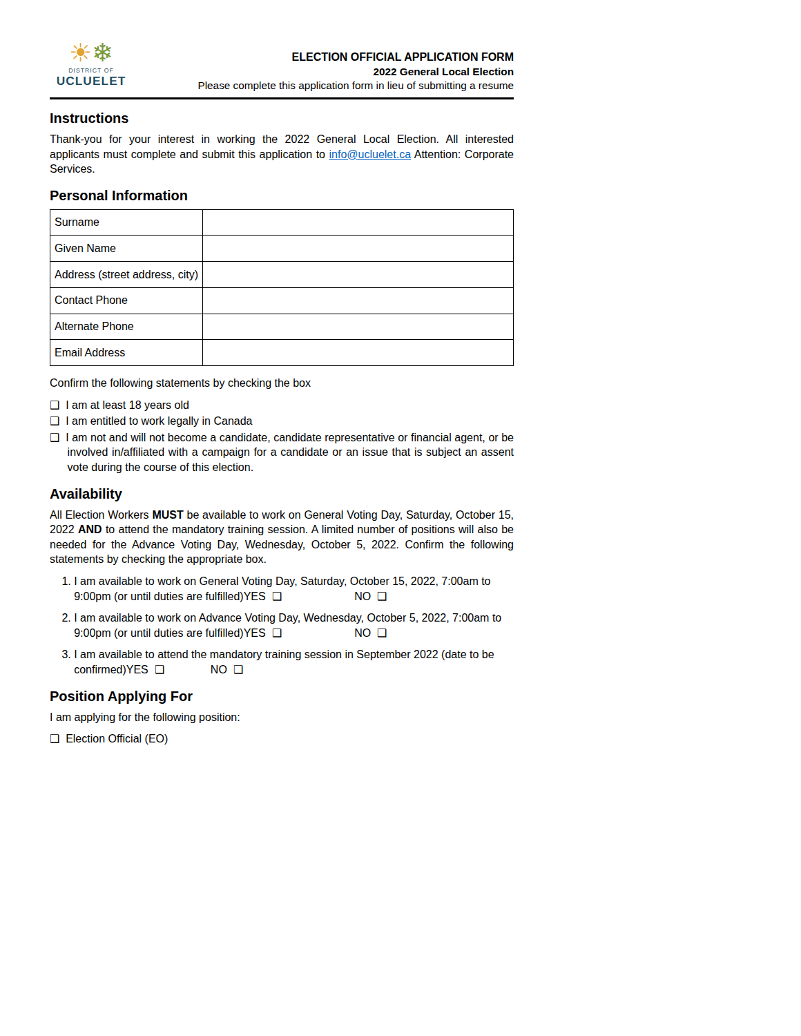☀❄
DISTRICT OF
UCLUELET
ELECTION OFFICIAL APPLICATION FORM
2022 General Local Election
Please complete this application form in lieu of submitting a resume
Instructions
Thank-you for your interest in working the 2022 General Local Election. All interested applicants must complete and submit this application to info@ucluelet.ca Attention: Corporate Services.
Personal Information
| Surname | |
| Given Name | |
| Address (street address, city) | |
| Contact Phone | |
| Alternate Phone | |
| Email Address | |
Confirm the following statements by checking the box
I am at least 18 years old
I am entitled to work legally in Canada
I am not and will not become a candidate, candidate representative or financial agent, or be involved in/affiliated with a campaign for a candidate or an issue that is subject an assent vote during the course of this election.
Availability
All Election Workers MUST be available to work on General Voting Day, Saturday, October 15, 2022 AND to attend the mandatory training session. A limited number of positions will also be needed for the Advance Voting Day, Wednesday, October 5, 2022. Confirm the following statements by checking the appropriate box.
I am available to work on General Voting Day, Saturday, October 15, 2022, 7:00am to 9:00pm (or until duties are fulfilled) YES ❑ NO ❑
I am available to work on Advance Voting Day, Wednesday, October 5, 2022, 7:00am to 9:00pm (or until duties are fulfilled) YES ❑ NO ❑
I am available to attend the mandatory training session in September 2022 (date to be confirmed) YES ❑ NO ❑
Position Applying For
I am applying for the following position:
Election Official (EO)